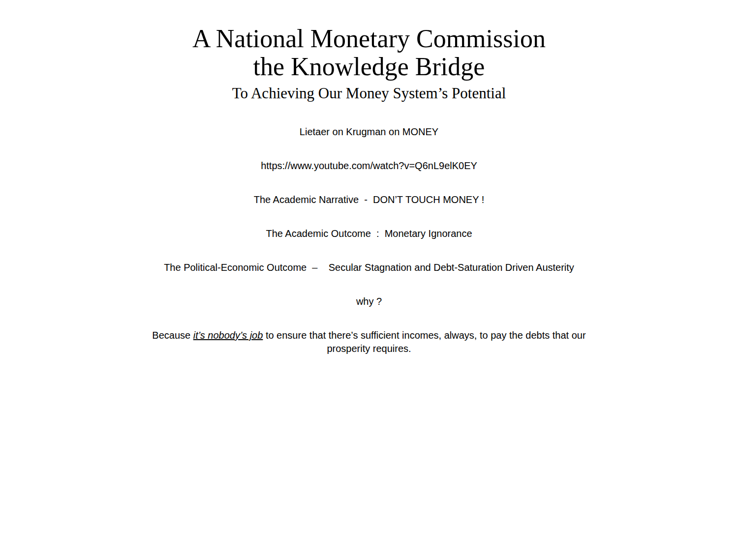A National Monetary Commission
the Knowledge Bridge
To Achieving Our Money System’s Potential
Lietaer on Krugman on MONEY
https://www.youtube.com/watch?v=Q6nL9elK0EY
The Academic Narrative - DON’T TOUCH MONEY !
The Academic Outcome : Monetary Ignorance
The Political-Economic Outcome – Secular Stagnation and Debt-Saturation Driven Austerity
why ?
Because it’s nobody’s job to ensure that there’s sufficient incomes, always, to pay the debts that our prosperity requires.